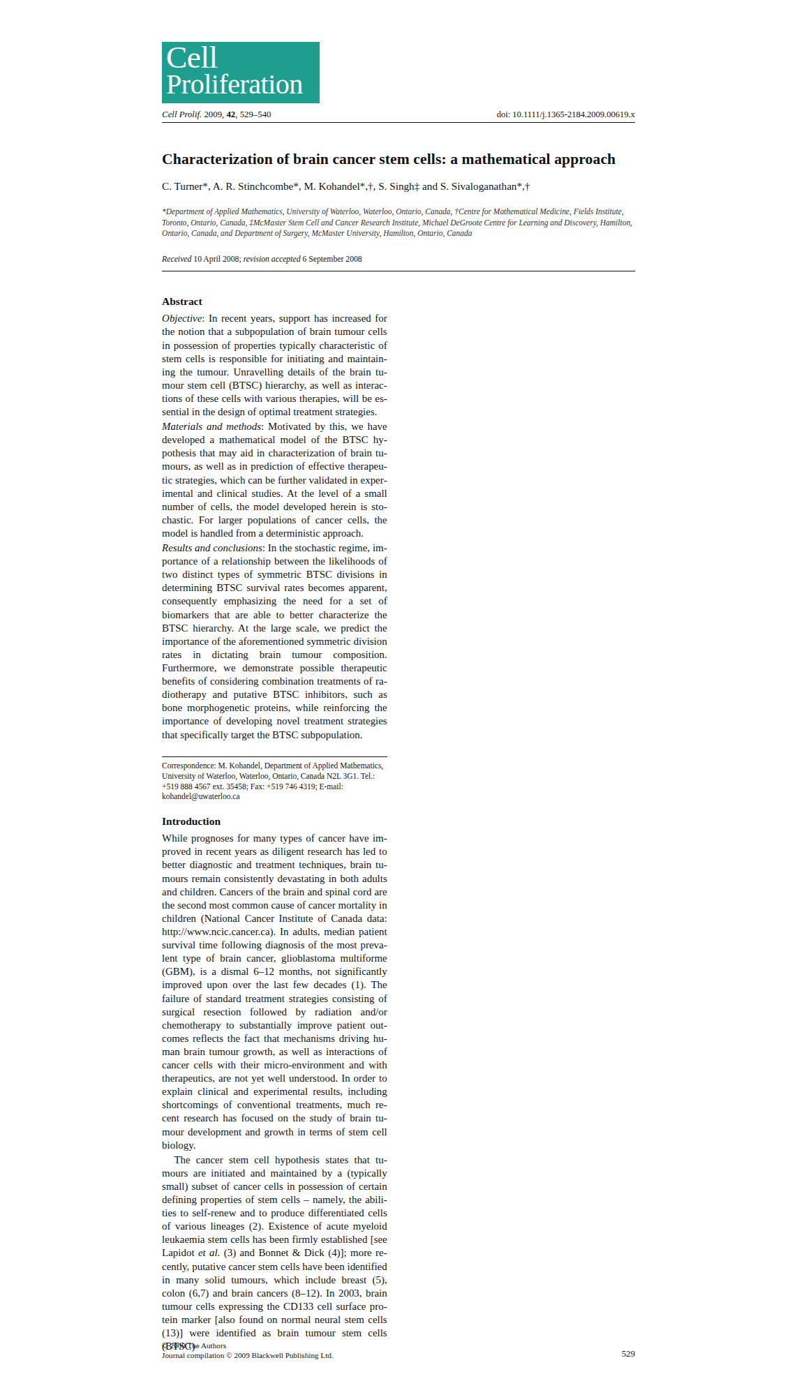Cell
Proliferation
Cell Prolif. 2009, 42, 529–540
doi: 10.1111/j.1365-2184.2009.00619.x
Characterization of brain cancer stem cells: a mathematical approach
C. Turner*, A. R. Stinchcombe*, M. Kohandel*,†, S. Singh‡ and S. Sivaloganathan*,†
*Department of Applied Mathematics, University of Waterloo, Waterloo, Ontario, Canada, †Centre for Mathematical Medicine, Fields Institute, Toronto, Ontario, Canada, ‡McMaster Stem Cell and Cancer Research Institute, Michael DeGroote Centre for Learning and Discovery, Hamilton, Ontario, Canada, and Department of Surgery, McMaster University, Hamilton, Ontario, Canada
Received 10 April 2008; revision accepted 6 September 2008
Abstract
Objective: In recent years, support has increased for the notion that a subpopulation of brain tumour cells in possession of properties typically characteristic of stem cells is responsible for initiating and maintaining the tumour. Unravelling details of the brain tumour stem cell (BTSC) hierarchy, as well as interactions of these cells with various therapies, will be essential in the design of optimal treatment strategies.
Materials and methods: Motivated by this, we have developed a mathematical model of the BTSC hypothesis that may aid in characterization of brain tumours, as well as in prediction of effective therapeutic strategies, which can be further validated in experimental and clinical studies. At the level of a small number of cells, the model developed herein is stochastic. For larger populations of cancer cells, the model is handled from a deterministic approach.
Results and conclusions: In the stochastic regime, importance of a relationship between the likelihoods of two distinct types of symmetric BTSC divisions in determining BTSC survival rates becomes apparent, consequently emphasizing the need for a set of biomarkers that are able to better characterize the BTSC hierarchy. At the large scale, we predict the importance of the aforementioned symmetric division rates in dictating brain tumour composition. Furthermore, we demonstrate possible therapeutic benefits of considering combination treatments of radiotherapy and putative BTSC inhibitors, such as bone morphogenetic proteins, while reinforcing the importance of developing novel treatment strategies that specifically target the BTSC subpopulation.
Correspondence: M. Kohandel, Department of Applied Mathematics, University of Waterloo, Waterloo, Ontario, Canada N2L 3G1. Tel.: +519 888 4567 ext. 35458; Fax: +519 746 4319; E-mail: kohandel@uwaterloo.ca
Introduction
While prognoses for many types of cancer have improved in recent years as diligent research has led to better diagnostic and treatment techniques, brain tumours remain consistently devastating in both adults and children. Cancers of the brain and spinal cord are the second most common cause of cancer mortality in children (National Cancer Institute of Canada data: http://www.ncic.cancer.ca). In adults, median patient survival time following diagnosis of the most prevalent type of brain cancer, glioblastoma multiforme (GBM), is a dismal 6–12 months, not significantly improved upon over the last few decades (1). The failure of standard treatment strategies consisting of surgical resection followed by radiation and/or chemotherapy to substantially improve patient outcomes reflects the fact that mechanisms driving human brain tumour growth, as well as interactions of cancer cells with their micro-environment and with therapeutics, are not yet well understood. In order to explain clinical and experimental results, including shortcomings of conventional treatments, much recent research has focused on the study of brain tumour development and growth in terms of stem cell biology.
The cancer stem cell hypothesis states that tumours are initiated and maintained by a (typically small) subset of cancer cells in possession of certain defining properties of stem cells – namely, the abilities to self-renew and to produce differentiated cells of various lineages (2). Existence of acute myeloid leukaemia stem cells has been firmly established [see Lapidot et al. (3) and Bonnet & Dick (4)]; more recently, putative cancer stem cells have been identified in many solid tumours, which include breast (5), colon (6,7) and brain cancers (8–12). In 2003, brain tumour cells expressing the CD133 cell surface protein marker [also found on normal neural stem cells (13)] were identified as brain tumour stem cells (BTSC)
© 2009 The Authors
Journal compilation © 2009 Blackwell Publishing Ltd.
529